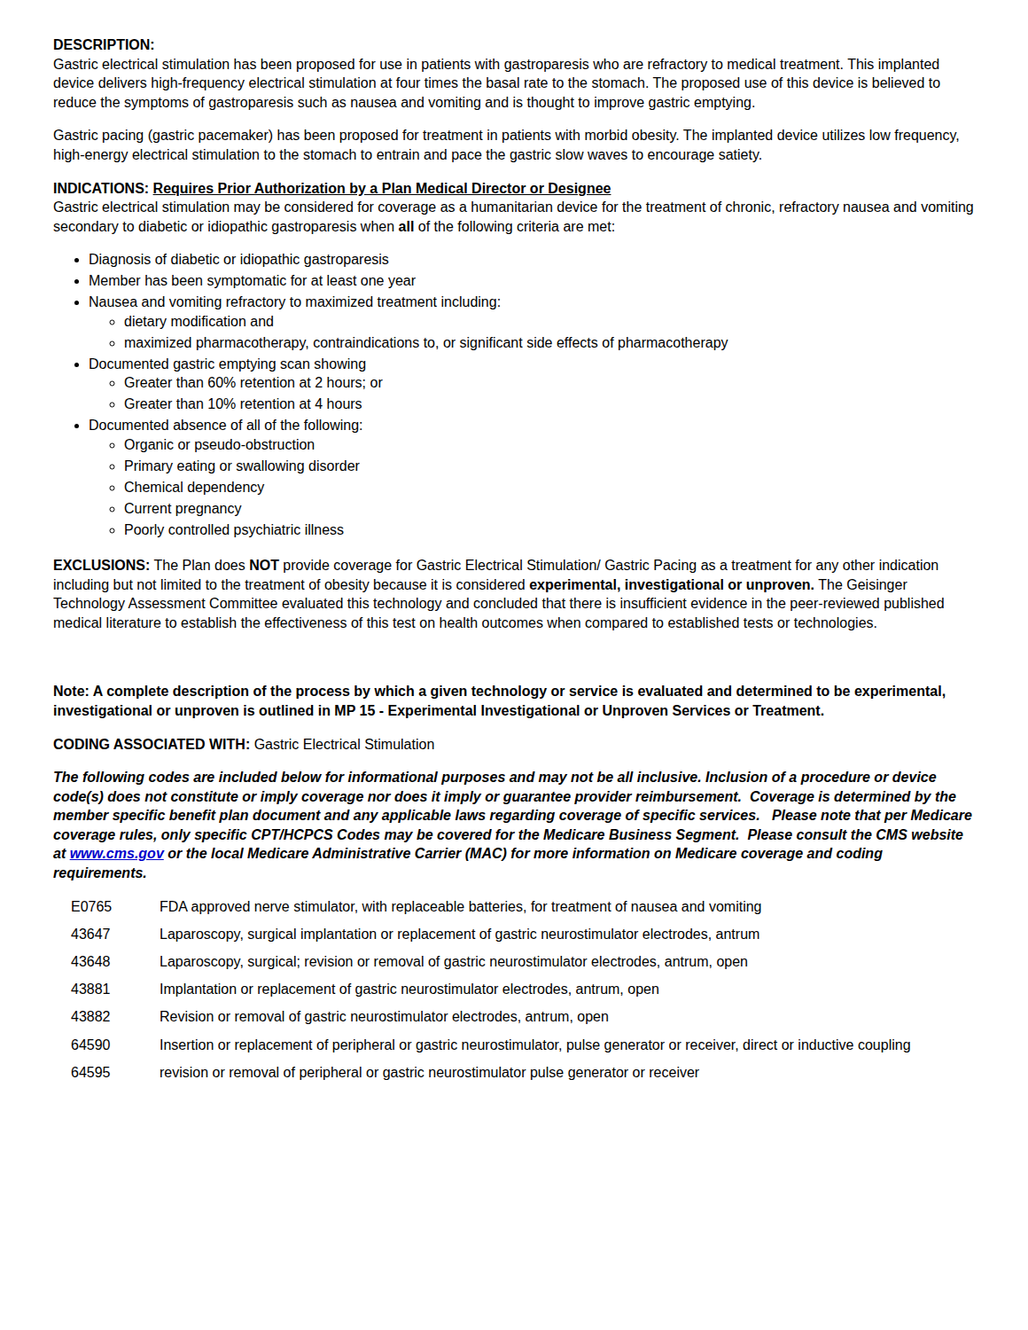DESCRIPTION:
Gastric electrical stimulation has been proposed for use in patients with gastroparesis who are refractory to medical treatment. This implanted device delivers high-frequency electrical stimulation at four times the basal rate to the stomach. The proposed use of this device is believed to reduce the symptoms of gastroparesis such as nausea and vomiting and is thought to improve gastric emptying.
Gastric pacing (gastric pacemaker) has been proposed for treatment in patients with morbid obesity. The implanted device utilizes low frequency, high-energy electrical stimulation to the stomach to entrain and pace the gastric slow waves to encourage satiety.
INDICATIONS: Requires Prior Authorization by a Plan Medical Director or Designee
Gastric electrical stimulation may be considered for coverage as a humanitarian device for the treatment of chronic, refractory nausea and vomiting secondary to diabetic or idiopathic gastroparesis when all of the following criteria are met:
Diagnosis of diabetic or idiopathic gastroparesis
Member has been symptomatic for at least one year
Nausea and vomiting refractory to maximized treatment including:
dietary modification and
maximized pharmacotherapy, contraindications to, or significant side effects of pharmacotherapy
Documented gastric emptying scan showing
Greater than 60% retention at 2 hours; or
Greater than 10% retention at 4 hours
Documented absence of all of the following:
Organic or pseudo-obstruction
Primary eating or swallowing disorder
Chemical dependency
Current pregnancy
Poorly controlled psychiatric illness
EXCLUSIONS: The Plan does NOT provide coverage for Gastric Electrical Stimulation/ Gastric Pacing as a treatment for any other indication including but not limited to the treatment of obesity because it is considered experimental, investigational or unproven. The Geisinger Technology Assessment Committee evaluated this technology and concluded that there is insufficient evidence in the peer-reviewed published medical literature to establish the effectiveness of this test on health outcomes when compared to established tests or technologies.
Note: A complete description of the process by which a given technology or service is evaluated and determined to be experimental, investigational or unproven is outlined in MP 15 - Experimental Investigational or Unproven Services or Treatment.
CODING ASSOCIATED WITH: Gastric Electrical Stimulation
The following codes are included below for informational purposes and may not be all inclusive. Inclusion of a procedure or device code(s) does not constitute or imply coverage nor does it imply or guarantee provider reimbursement. Coverage is determined by the member specific benefit plan document and any applicable laws regarding coverage of specific services. Please note that per Medicare coverage rules, only specific CPT/HCPCS Codes may be covered for the Medicare Business Segment. Please consult the CMS website at www.cms.gov or the local Medicare Administrative Carrier (MAC) for more information on Medicare coverage and coding requirements.
| E0765 | FDA approved nerve stimulator, with replaceable batteries, for treatment of nausea and vomiting |
| 43647 | Laparoscopy, surgical implantation or replacement of gastric neurostimulator electrodes, antrum |
| 43648 | Laparoscopy, surgical; revision or removal of gastric neurostimulator electrodes, antrum, open |
| 43881 | Implantation or replacement of gastric neurostimulator electrodes, antrum, open |
| 43882 | Revision or removal of gastric neurostimulator electrodes, antrum, open |
| 64590 | Insertion or replacement of peripheral or gastric neurostimulator, pulse generator or receiver, direct or inductive coupling |
| 64595 | revision or removal of peripheral or gastric neurostimulator pulse generator or receiver |